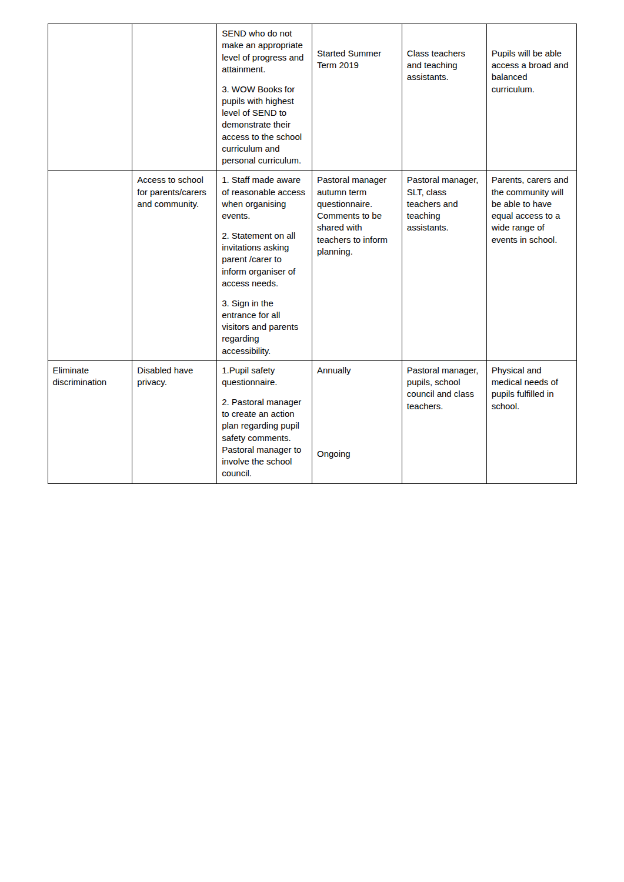| | | SEND who do not make an appropriate level of progress and attainment. 3. WOW Books for pupils with highest level of SEND to demonstrate their access to the school curriculum and personal curriculum. | Started Summer Term 2019 | Class teachers and teaching assistants. | Pupils will be able access a broad and balanced curriculum. |
| | Access to school for parents/carers and community. | 1. Staff made aware of reasonable access when organising events. 2. Statement on all invitations asking parent /carer to inform organiser of access needs. 3. Sign in the entrance for all visitors and parents regarding accessibility. | Pastoral manager autumn term questionnaire. Comments to be shared with teachers to inform planning. | Pastoral manager, SLT, class teachers and teaching assistants. | Parents, carers and the community will be able to have equal access to a wide range of events in school. |
| Eliminate discrimination | Disabled have privacy. | 1.Pupil safety questionnaire. 2. Pastoral manager to create an action plan regarding pupil safety comments. Pastoral manager to involve the school council. | Annually Ongoing | Pastoral manager, pupils, school council and class teachers. | Physical and medical needs of pupils fulfilled in school. |